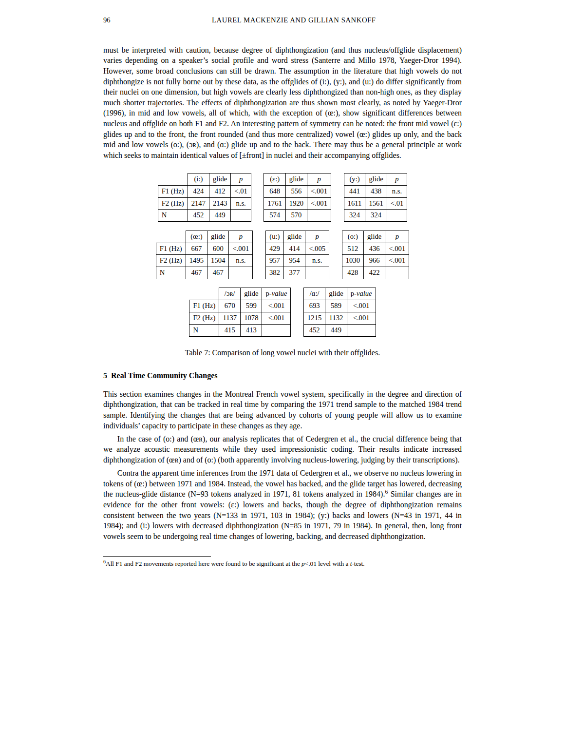96 LAUREL MACKENZIE AND GILLIAN SANKOFF
must be interpreted with caution, because degree of diphthongization (and thus nucleus/offglide displacement) varies depending on a speaker’s social profile and word stress (Santerre and Millo 1978, Yaeger-Dror 1994). However, some broad conclusions can still be drawn. The assumption in the literature that high vowels do not diphthongize is not fully borne out by these data, as the offglides of (i:), (y:), and (u:) do differ significantly from their nuclei on one dimension, but high vowels are clearly less diphthongized than non-high ones, as they display much shorter trajectories. The effects of diphthongization are thus shown most clearly, as noted by Yaeger-Dror (1996), in mid and low vowels, all of which, with the exception of (œ:), show significant differences between nucleus and offglide on both F1 and F2. An interesting pattern of symmetry can be noted: the front mid vowel (ε:) glides up and to the front, the front rounded (and thus more centralized) vowel (œ:) glides up only, and the back mid and low vowels (o:), (ɔʀ), and (ɑ:) glide up and to the back. There may thus be a general principle at work which seeks to maintain identical values of [±front] in nuclei and their accompanying offglides.
| | (i:) | glide | p |
| F1 (Hz) | 424 | 412 | <.01 |
| F2 (Hz) | 2147 | 2143 | n.s. |
| N | 452 | 449 | |
| (ε:) | glide | p |
| 648 | 556 | <.001 |
| 1761 | 1920 | <.001 |
| 574 | 570 | |
| (y:) | glide | p |
| 441 | 438 | n.s. |
| 1611 | 1561 | <.01 |
| 324 | 324 | |
| | (œ:) | glide | p |
| F1 (Hz) | 667 | 600 | <.001 |
| F2 (Hz) | 1495 | 1504 | n.s. |
| N | 467 | 467 | |
| (u:) | glide | p |
| 429 | 414 | <.005 |
| 957 | 954 | n.s. |
| 382 | 377 | |
| (o:) | glide | p |
| 512 | 436 | <.001 |
| 1030 | 966 | <.001 |
| 428 | 422 | |
| | /ɔʀ/ | glide | p- value |
| F1 (Hz) | 670 | 599 | <.001 |
| F2 (Hz) | 1137 | 1078 | <.001 |
| N | 415 | 413 | |
| /ɑ:/ | glide | p- value |
| 693 | 589 | <.001 |
| 1215 | 1132 | <.001 |
| 452 | 449 | |
Table 7: Comparison of long vowel nuclei with their offglides.
5 Real Time Community Changes
This section examines changes in the Montreal French vowel system, specifically in the degree and direction of diphthongization, that can be tracked in real time by comparing the 1971 trend sample to the matched 1984 trend sample. Identifying the changes that are being advanced by cohorts of young people will allow us to examine individuals’ capacity to participate in these changes as they age.
In the case of (o:) and (œʀ), our analysis replicates that of Cedergren et al., the crucial difference being that we analyze acoustic measurements while they used impressionistic coding. Their results indicate increased diphthongization of (œʀ) and of (o:) (both apparently involving nucleus-lowering, judging by their transcriptions).
Contra the apparent time inferences from the 1971 data of Cedergren et al., we observe no nucleus lowering in tokens of (œ:) between 1971 and 1984. Instead, the vowel has backed, and the glide target has lowered, decreasing the nucleus-glide distance (N=93 tokens analyzed in 1971, 81 tokens analyzed in 1984).6 Similar changes are in evidence for the other front vowels: (ε:) lowers and backs, though the degree of diphthongization remains consistent between the two years (N=133 in 1971, 103 in 1984); (y:) backs and lowers (N=43 in 1971, 44 in 1984); and (i:) lowers with decreased diphthongization (N=85 in 1971, 79 in 1984). In general, then, long front vowels seem to be undergoing real time changes of lowering, backing, and decreased diphthongization.
6All F1 and F2 movements reported here were found to be significant at the p<.01 level with a t-test.